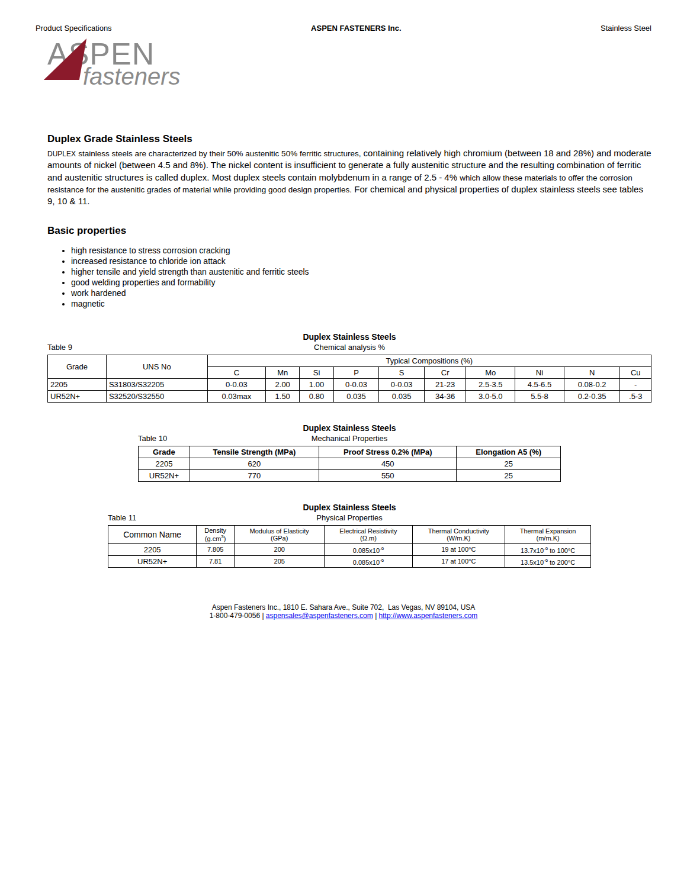Product Specifications
ASPEN FASTENERS Inc.
Stainless Steel
ASPEN
fasteners
Duplex Grade Stainless Steels
DUPLEX stainless steels are characterized by their 50% austenitic 50% ferritic structures, containing relatively high chromium (between 18 and 28%) and moderate amounts of nickel (between 4.5 and 8%). The nickel content is insufficient to generate a fully austenitic structure and the resulting combination of ferritic and austenitic structures is called duplex. Most duplex steels contain molybdenum in a range of 2.5 - 4% which allow these materials to offer the corrosion resistance for the austenitic grades of material while providing good design properties. For chemical and physical properties of duplex stainless steels see tables 9, 10 & 11.
Basic properties
high resistance to stress corrosion cracking
increased resistance to chloride ion attack
higher tensile and yield strength than austenitic and ferritic steels
good welding properties and formability
work hardened
magnetic
Duplex Stainless Steels
Table 9
Chemical analysis %
| Grade | UNS No | Typical Compositions (%) |
| --- | --- | --- |
| C | Mn | Si | P | S | Cr | Mo | Ni | N | Cu |
| 2205 | S31803/S32205 | 0-0.03 | 2.00 | 1.00 | 0-0.03 | 0-0.03 | 21-23 | 2.5-3.5 | 4.5-6.5 | 0.08-0.2 | - |
| UR52N+ | S32520/S32550 | 0.03max | 1.50 | 0.80 | 0.035 | 0.035 | 34-36 | 3.0-5.0 | 5.5-8 | 0.2-0.35 | .5-3 |
Duplex Stainless Steels
Table 10
Mechanical Properties
| Grade | Tensile Strength (MPa) | Proof Stress 0.2% (MPa) | Elongation A5 (%) |
| --- | --- | --- | --- |
| 2205 | 620 | 450 | 25 |
| UR52N+ | 770 | 550 | 25 |
Duplex Stainless Steels
Table 11
Physical Properties
| Common Name | Density (g.cm 3 ) | Modulus of Elasticity (GPa) | Electrical Resistivity (Ω.m) | Thermal Conductivity (W/m.K) | Thermal Expansion (m/m.K) |
| --- | --- | --- | --- | --- | --- |
| 2205 | 7.805 | 200 | 0.085x10 -6 | 19 at 100°C | 13.7x10 -6 to 100°C |
| UR52N+ | 7.81 | 205 | 0.085x10 -6 | 17 at 100°C | 13.5x10 -6 to 200°C |
Aspen Fasteners Inc., 1810 E. Sahara Ave., Suite 702, Las Vegas, NV 89104, USA
1-800-479-0056 | aspensales@aspenfasteners.com | http://www.aspenfasteners.com